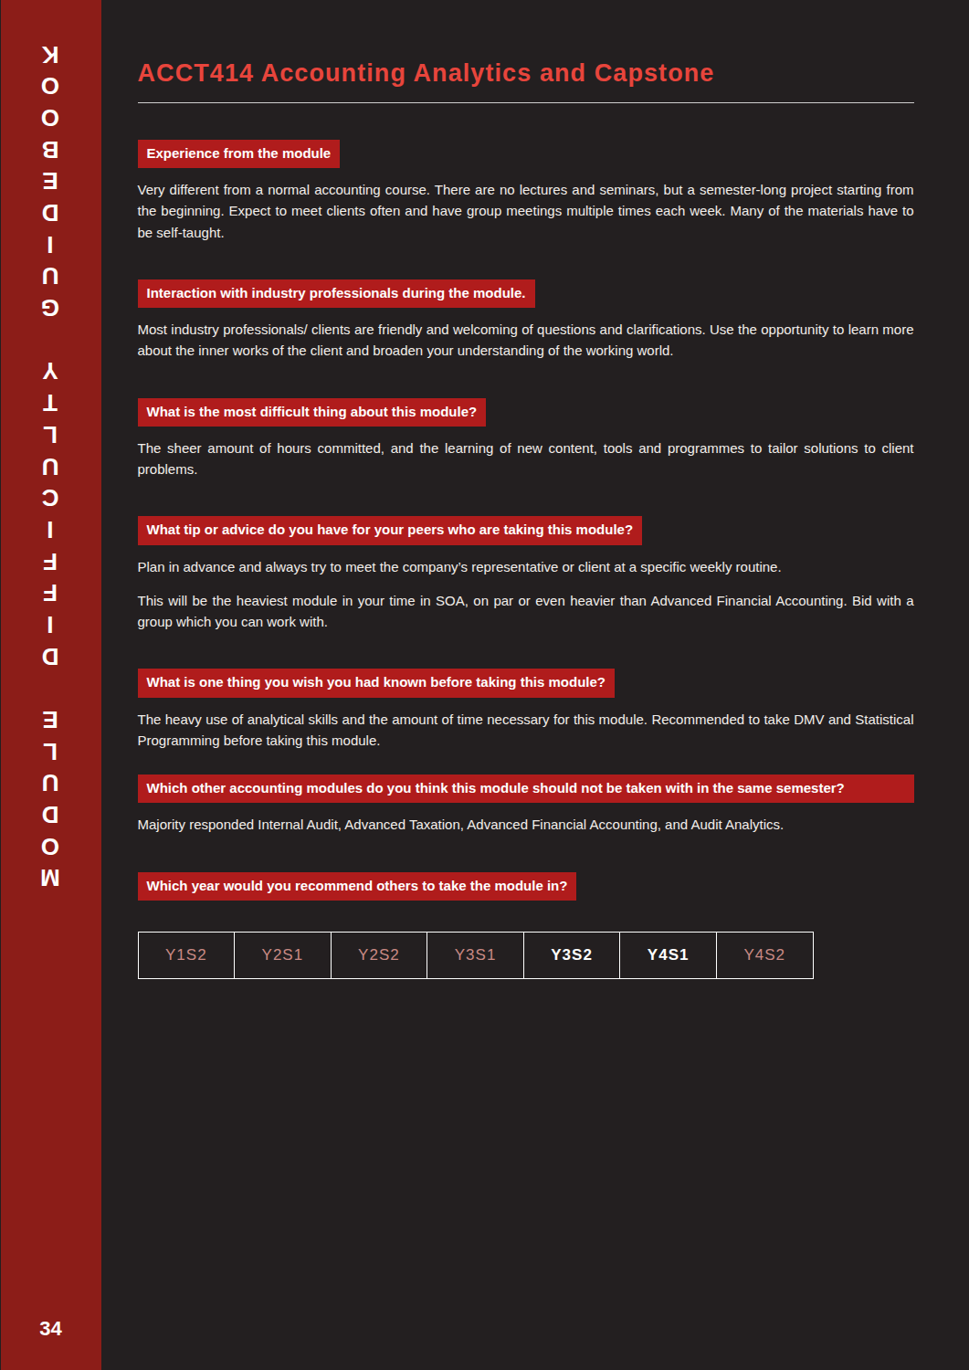MODULE DIFFICULTY GUIDEBOOK
34
ACCT414 Accounting Analytics and Capstone
Experience from the module
Very different from a normal accounting course. There are no lectures and seminars, but a semester-long project starting from the beginning. Expect to meet clients often and have group meetings multiple times each week. Many of the materials have to be self-taught.
Interaction with industry professionals during the module.
Most industry professionals/ clients are friendly and welcoming of questions and clarifications. Use the opportunity to learn more about the inner works of the client and broaden your understanding of the working world.
What is the most difficult thing about this module?
The sheer amount of hours committed, and the learning of new content, tools and programmes to tailor solutions to client problems.
What tip or advice do you have for your peers who are taking this module?
Plan in advance and always try to meet the company’s representative or client at a specific weekly routine.
This will be the heaviest module in your time in SOA, on par or even heavier than Advanced Financial Accounting. Bid with a group which you can work with.
What is one thing you wish you had known before taking this module?
The heavy use of analytical skills and the amount of time necessary for this module. Recommended to take DMV and Statistical Programming before taking this module.
Which other accounting modules do you think this module should not be taken with in the same semester?
Majority responded Internal Audit, Advanced Taxation, Advanced Financial Accounting, and Audit Analytics.
Which year would you recommend others to take the module in?
Y1S2
Y2S1
Y2S2
Y3S1
Y3S2
Y4S1
Y4S2